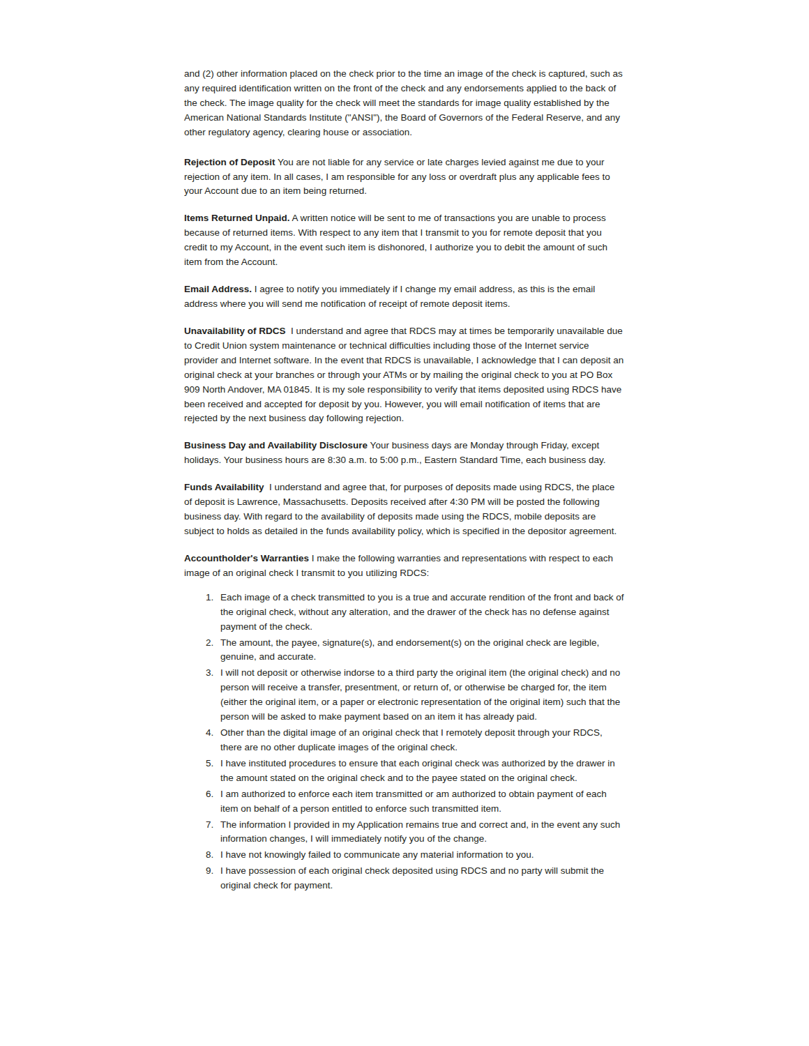and (2) other information placed on the check prior to the time an image of the check is captured, such as any required identification written on the front of the check and any endorsements applied to the back of the check. The image quality for the check will meet the standards for image quality established by the American National Standards Institute ("ANSI"), the Board of Governors of the Federal Reserve, and any other regulatory agency, clearing house or association.
Rejection of Deposit You are not liable for any service or late charges levied against me due to your rejection of any item. In all cases, I am responsible for any loss or overdraft plus any applicable fees to your Account due to an item being returned.
Items Returned Unpaid. A written notice will be sent to me of transactions you are unable to process because of returned items. With respect to any item that I transmit to you for remote deposit that you credit to my Account, in the event such item is dishonored, I authorize you to debit the amount of such item from the Account.
Email Address. I agree to notify you immediately if I change my email address, as this is the email address where you will send me notification of receipt of remote deposit items.
Unavailability of RDCS I understand and agree that RDCS may at times be temporarily unavailable due to Credit Union system maintenance or technical difficulties including those of the Internet service provider and Internet software. In the event that RDCS is unavailable, I acknowledge that I can deposit an original check at your branches or through your ATMs or by mailing the original check to you at PO Box 909 North Andover, MA 01845. It is my sole responsibility to verify that items deposited using RDCS have been received and accepted for deposit by you. However, you will email notification of items that are rejected by the next business day following rejection.
Business Day and Availability Disclosure Your business days are Monday through Friday, except holidays. Your business hours are 8:30 a.m. to 5:00 p.m., Eastern Standard Time, each business day.
Funds Availability I understand and agree that, for purposes of deposits made using RDCS, the place of deposit is Lawrence, Massachusetts. Deposits received after 4:30 PM will be posted the following business day. With regard to the availability of deposits made using the RDCS, mobile deposits are subject to holds as detailed in the funds availability policy, which is specified in the depositor agreement.
Accountholder's Warranties I make the following warranties and representations with respect to each image of an original check I transmit to you utilizing RDCS:
Each image of a check transmitted to you is a true and accurate rendition of the front and back of the original check, without any alteration, and the drawer of the check has no defense against payment of the check.
The amount, the payee, signature(s), and endorsement(s) on the original check are legible, genuine, and accurate.
I will not deposit or otherwise indorse to a third party the original item (the original check) and no person will receive a transfer, presentment, or return of, or otherwise be charged for, the item (either the original item, or a paper or electronic representation of the original item) such that the person will be asked to make payment based on an item it has already paid.
Other than the digital image of an original check that I remotely deposit through your RDCS, there are no other duplicate images of the original check.
I have instituted procedures to ensure that each original check was authorized by the drawer in the amount stated on the original check and to the payee stated on the original check.
I am authorized to enforce each item transmitted or am authorized to obtain payment of each item on behalf of a person entitled to enforce such transmitted item.
The information I provided in my Application remains true and correct and, in the event any such information changes, I will immediately notify you of the change.
I have not knowingly failed to communicate any material information to you.
I have possession of each original check deposited using RDCS and no party will submit the original check for payment.